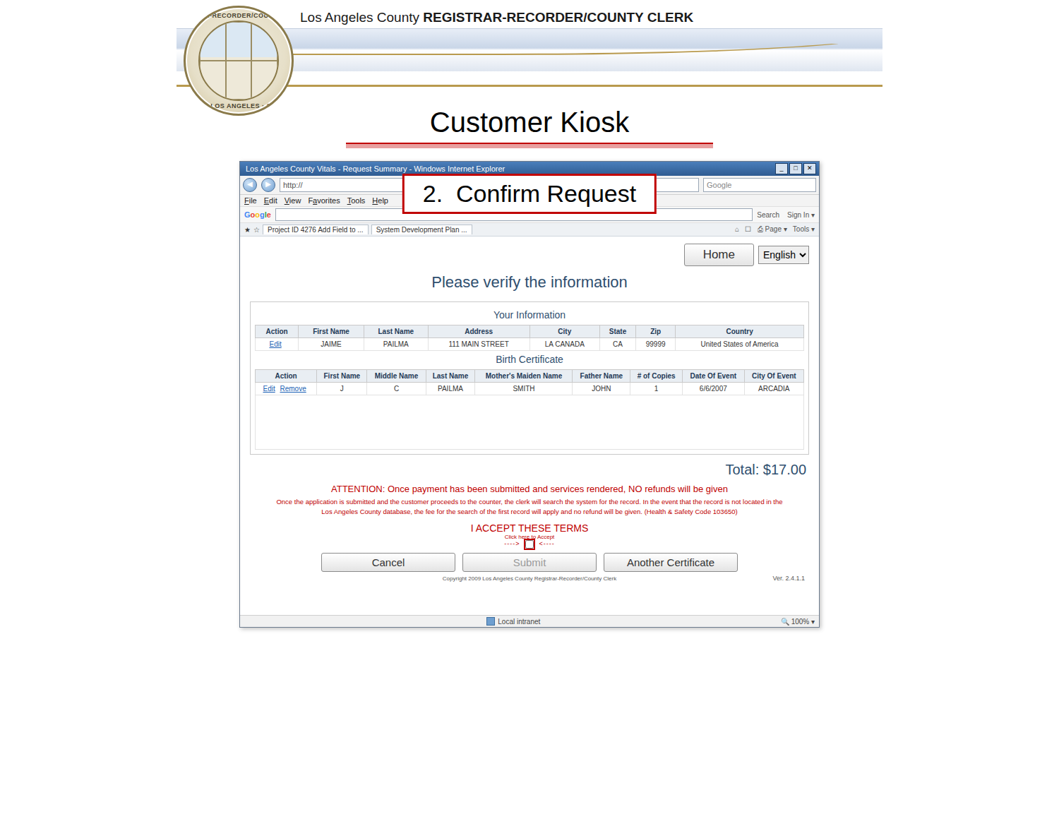REGISTRAR-RECORDER/COUNTY CLERK COUNTY OF LOS ANGELES · CALIFORNIA
Los Angeles County REGISTRAR-RECORDER/COUNTY CLERK
Customer Kiosk
2. Confirm Request
Los Angeles County Vitals - Request Summary - Windows Internet Explorer
_□✕
◀
▶
http://
Google
File Edit View Favorites Tools Help
Google
Search Sign In ▾
★☆
Project ID 4276 Add Field to ...
System Development Plan ...
⌂ ☐ ⎙ Page ▾ Tools ▾
Home English
Please verify the information
Your Information
| Action | First Name | Last Name | Address | City | State | Zip | Country |
| --- | --- | --- | --- | --- | --- | --- | --- |
| Edit | JAIME | PAILMA | 111 MAIN STREET | LA CANADA | CA | 99999 | United States of America |
Birth Certificate
| Action | First Name | Middle Name | Last Name | Mother's Maiden Name | Father Name | # of Copies | Date Of Event | City Of Event |
| --- | --- | --- | --- | --- | --- | --- | --- | --- |
| Edit Remove | J | C | PAILMA | SMITH | JOHN | 1 | 6/6/2007 | ARCADIA |
Total: $17.00
ATTENTION: Once payment has been submitted and services rendered, NO refunds will be given
Once the application is submitted and the customer proceeds to the counter, the clerk will search the system for the record. In the event that the record is not located in the Los Angeles County database, the fee for the search of the first record will apply and no refund will be given. (Health & Safety Code 103650)
I ACCEPT THESE TERMS
Click here to Accept
----> <----
Cancel Submit Another Certificate
Copyright 2009 Los Angeles County Registrar-Recorder/County Clerk
Ver. 2.4.1.1
Local intranet
🔍 100% ▾